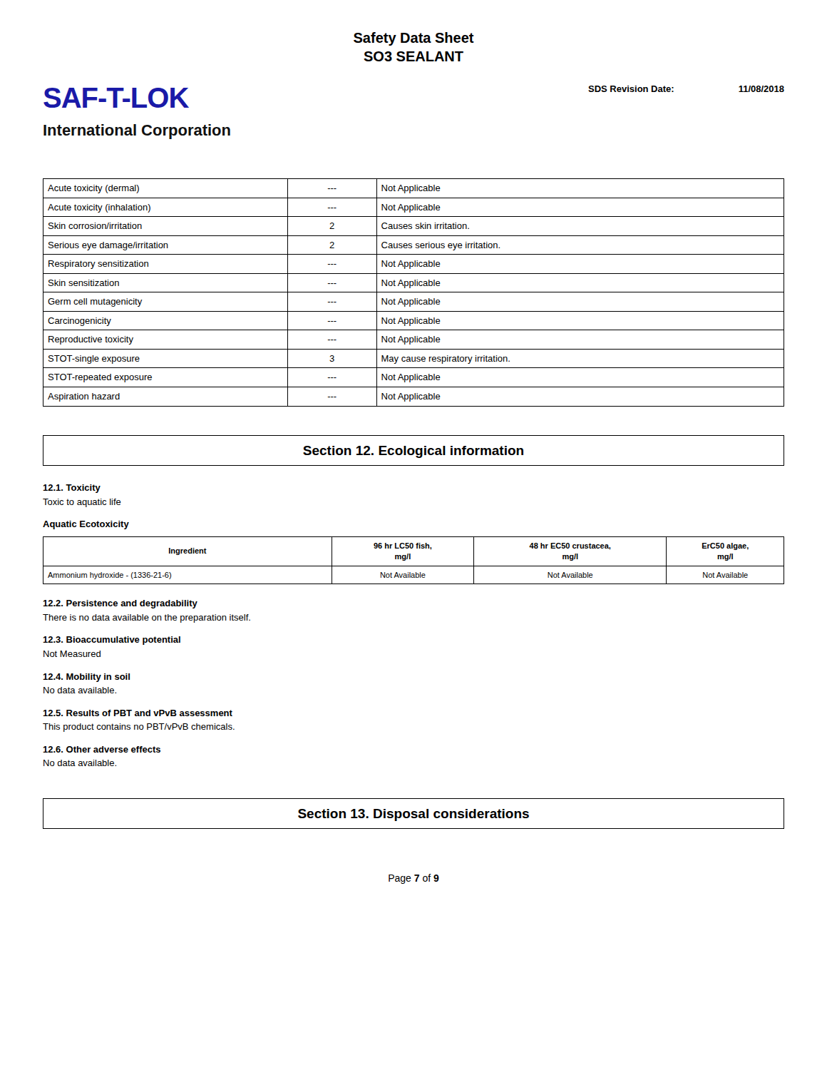Safety Data Sheet
SO3 SEALANT
SDS Revision Date:11/08/2018
SAF-T-LOK
International Corporation
| Acute toxicity (dermal) | --- | Not Applicable |
| Acute toxicity (inhalation) | --- | Not Applicable |
| Skin corrosion/irritation | 2 | Causes skin irritation. |
| Serious eye damage/irritation | 2 | Causes serious eye irritation. |
| Respiratory sensitization | --- | Not Applicable |
| Skin sensitization | --- | Not Applicable |
| Germ cell mutagenicity | --- | Not Applicable |
| Carcinogenicity | --- | Not Applicable |
| Reproductive toxicity | --- | Not Applicable |
| STOT-single exposure | 3 | May cause respiratory irritation. |
| STOT-repeated exposure | --- | Not Applicable |
| Aspiration hazard | --- | Not Applicable |
Section 12. Ecological information
12.1. Toxicity
Toxic to aquatic life
Aquatic Ecotoxicity
| Ingredient | 96 hr LC50 fish, mg/l | 48 hr EC50 crustacea, mg/l | ErC50 algae, mg/l |
| --- | --- | --- | --- |
| Ammonium hydroxide - (1336-21-6) | Not Available | Not Available | Not Available |
12.2. Persistence and degradability
There is no data available on the preparation itself.
12.3. Bioaccumulative potential
Not Measured
12.4. Mobility in soil
No data available.
12.5. Results of PBT and vPvB assessment
This product contains no PBT/vPvB chemicals.
12.6. Other adverse effects
No data available.
Section 13. Disposal considerations
Page 7 of 9